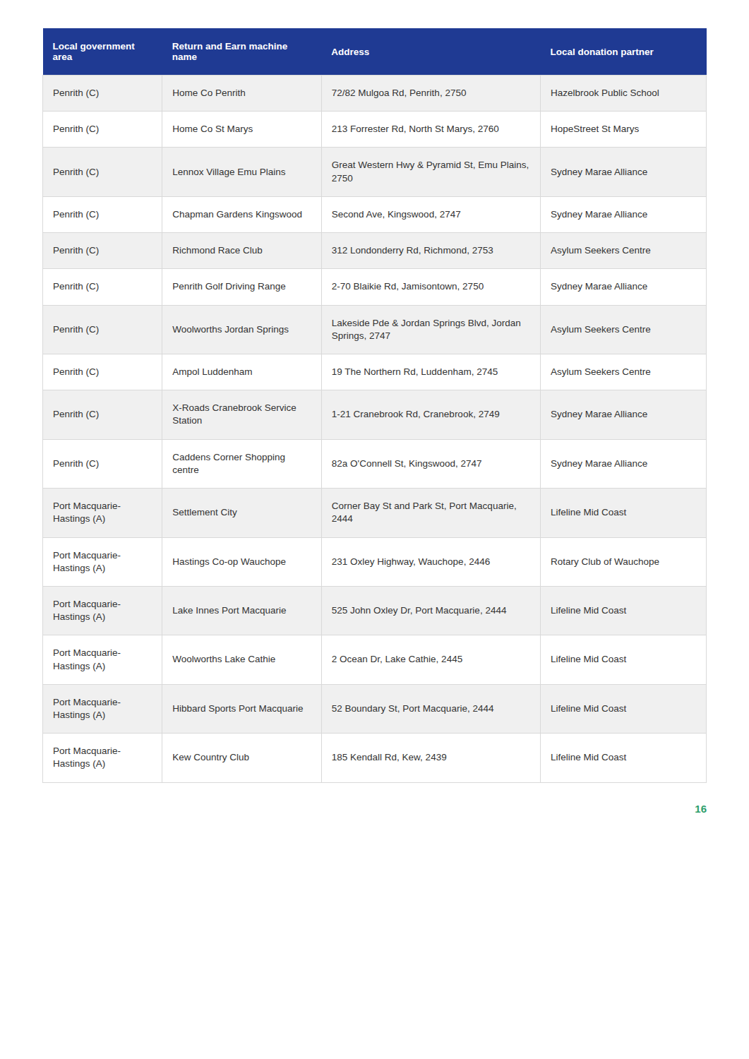| Local government area | Return and Earn machine name | Address | Local donation partner |
| --- | --- | --- | --- |
| Penrith (C) | Home Co Penrith | 72/82 Mulgoa Rd, Penrith, 2750 | Hazelbrook Public School |
| Penrith (C) | Home Co St Marys | 213 Forrester Rd, North St Marys, 2760 | HopeStreet St Marys |
| Penrith (C) | Lennox Village Emu Plains | Great Western Hwy & Pyramid St, Emu Plains, 2750 | Sydney Marae Alliance |
| Penrith (C) | Chapman Gardens Kingswood | Second Ave, Kingswood, 2747 | Sydney Marae Alliance |
| Penrith (C) | Richmond Race Club | 312 Londonderry Rd, Richmond, 2753 | Asylum Seekers Centre |
| Penrith (C) | Penrith Golf Driving Range | 2-70 Blaikie Rd, Jamisontown, 2750 | Sydney Marae Alliance |
| Penrith (C) | Woolworths Jordan Springs | Lakeside Pde & Jordan Springs Blvd, Jordan Springs, 2747 | Asylum Seekers Centre |
| Penrith (C) | Ampol Luddenham | 19 The Northern Rd, Luddenham, 2745 | Asylum Seekers Centre |
| Penrith (C) | X-Roads Cranebrook Service Station | 1-21 Cranebrook Rd, Cranebrook, 2749 | Sydney Marae Alliance |
| Penrith (C) | Caddens Corner Shopping centre | 82a O'Connell St, Kingswood, 2747 | Sydney Marae Alliance |
| Port Macquarie-Hastings (A) | Settlement City | Corner Bay St and Park St, Port Macquarie, 2444 | Lifeline Mid Coast |
| Port Macquarie-Hastings (A) | Hastings Co-op Wauchope | 231 Oxley Highway, Wauchope, 2446 | Rotary Club of Wauchope |
| Port Macquarie-Hastings (A) | Lake Innes Port Macquarie | 525 John Oxley Dr, Port Macquarie, 2444 | Lifeline Mid Coast |
| Port Macquarie-Hastings (A) | Woolworths Lake Cathie | 2 Ocean Dr, Lake Cathie, 2445 | Lifeline Mid Coast |
| Port Macquarie-Hastings (A) | Hibbard Sports Port Macquarie | 52 Boundary St, Port Macquarie, 2444 | Lifeline Mid Coast |
| Port Macquarie-Hastings (A) | Kew Country Club | 185 Kendall Rd, Kew, 2439 | Lifeline Mid Coast |
16